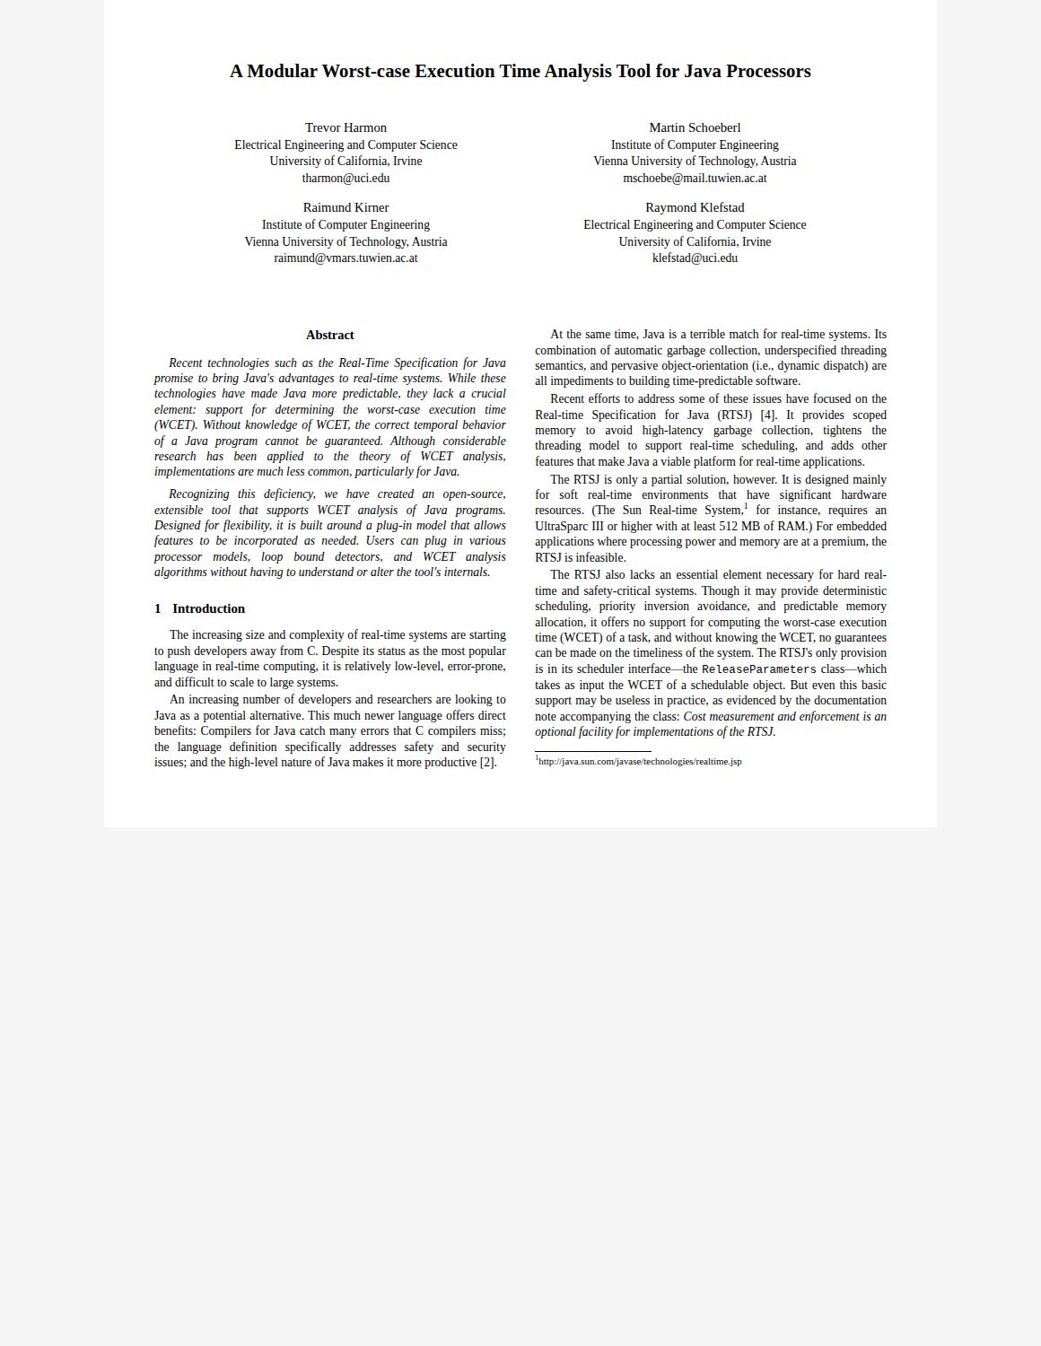A Modular Worst-case Execution Time Analysis Tool for Java Processors
Trevor Harmon
Electrical Engineering and Computer Science
University of California, Irvine
tharmon@uci.edu
Martin Schoeberl
Institute of Computer Engineering
Vienna University of Technology, Austria
mschoebe@mail.tuwien.ac.at
Raimund Kirner
Institute of Computer Engineering
Vienna University of Technology, Austria
raimund@vmars.tuwien.ac.at
Raymond Klefstad
Electrical Engineering and Computer Science
University of California, Irvine
klefstad@uci.edu
Abstract
Recent technologies such as the Real-Time Specification for Java promise to bring Java's advantages to real-time systems. While these technologies have made Java more predictable, they lack a crucial element: support for determining the worst-case execution time (WCET). Without knowledge of WCET, the correct temporal behavior of a Java program cannot be guaranteed. Although considerable research has been applied to the theory of WCET analysis, implementations are much less common, particularly for Java.
Recognizing this deficiency, we have created an open-source, extensible tool that supports WCET analysis of Java programs. Designed for flexibility, it is built around a plug-in model that allows features to be incorporated as needed. Users can plug in various processor models, loop bound detectors, and WCET analysis algorithms without having to understand or alter the tool's internals.
1 Introduction
The increasing size and complexity of real-time systems are starting to push developers away from C. Despite its status as the most popular language in real-time computing, it is relatively low-level, error-prone, and difficult to scale to large systems.
An increasing number of developers and researchers are looking to Java as a potential alternative. This much newer language offers direct benefits: Compilers for Java catch many errors that C compilers miss; the language definition specifically addresses safety and security issues; and the high-level nature of Java makes it more productive [2].
At the same time, Java is a terrible match for real-time systems. Its combination of automatic garbage collection, underspecified threading semantics, and pervasive object-orientation (i.e., dynamic dispatch) are all impediments to building time-predictable software.
Recent efforts to address some of these issues have focused on the Real-time Specification for Java (RTSJ) [4]. It provides scoped memory to avoid high-latency garbage collection, tightens the threading model to support real-time scheduling, and adds other features that make Java a viable platform for real-time applications.
The RTSJ is only a partial solution, however. It is designed mainly for soft real-time environments that have significant hardware resources. (The Sun Real-time System,1 for instance, requires an UltraSparc III or higher with at least 512 MB of RAM.) For embedded applications where processing power and memory are at a premium, the RTSJ is infeasible.
The RTSJ also lacks an essential element necessary for hard real-time and safety-critical systems. Though it may provide deterministic scheduling, priority inversion avoidance, and predictable memory allocation, it offers no support for computing the worst-case execution time (WCET) of a task, and without knowing the WCET, no guarantees can be made on the timeliness of the system. The RTSJ's only provision is in its scheduler interface—the ReleaseParameters class—which takes as input the WCET of a schedulable object. But even this basic support may be useless in practice, as evidenced by the documentation note accompanying the class: Cost measurement and enforcement is an optional facility for implementations of the RTSJ.
1http://java.sun.com/javase/technologies/realtime.jsp